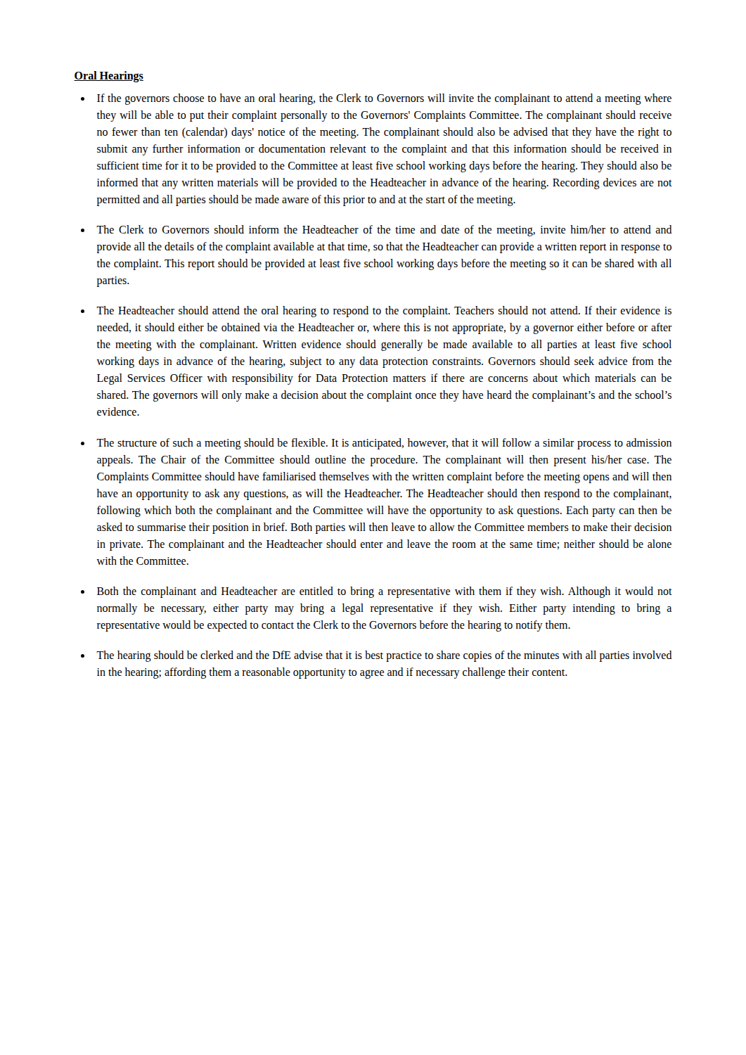Oral Hearings
If the governors choose to have an oral hearing, the Clerk to Governors will invite the complainant to attend a meeting where they will be able to put their complaint personally to the Governors' Complaints Committee. The complainant should receive no fewer than ten (calendar) days' notice of the meeting. The complainant should also be advised that they have the right to submit any further information or documentation relevant to the complaint and that this information should be received in sufficient time for it to be provided to the Committee at least five school working days before the hearing. They should also be informed that any written materials will be provided to the Headteacher in advance of the hearing. Recording devices are not permitted and all parties should be made aware of this prior to and at the start of the meeting.
The Clerk to Governors should inform the Headteacher of the time and date of the meeting, invite him/her to attend and provide all the details of the complaint available at that time, so that the Headteacher can provide a written report in response to the complaint. This report should be provided at least five school working days before the meeting so it can be shared with all parties.
The Headteacher should attend the oral hearing to respond to the complaint. Teachers should not attend. If their evidence is needed, it should either be obtained via the Headteacher or, where this is not appropriate, by a governor either before or after the meeting with the complainant. Written evidence should generally be made available to all parties at least five school working days in advance of the hearing, subject to any data protection constraints. Governors should seek advice from the Legal Services Officer with responsibility for Data Protection matters if there are concerns about which materials can be shared. The governors will only make a decision about the complaint once they have heard the complainant’s and the school’s evidence.
The structure of such a meeting should be flexible. It is anticipated, however, that it will follow a similar process to admission appeals. The Chair of the Committee should outline the procedure. The complainant will then present his/her case. The Complaints Committee should have familiarised themselves with the written complaint before the meeting opens and will then have an opportunity to ask any questions, as will the Headteacher. The Headteacher should then respond to the complainant, following which both the complainant and the Committee will have the opportunity to ask questions. Each party can then be asked to summarise their position in brief. Both parties will then leave to allow the Committee members to make their decision in private. The complainant and the Headteacher should enter and leave the room at the same time; neither should be alone with the Committee.
Both the complainant and Headteacher are entitled to bring a representative with them if they wish. Although it would not normally be necessary, either party may bring a legal representative if they wish. Either party intending to bring a representative would be expected to contact the Clerk to the Governors before the hearing to notify them.
The hearing should be clerked and the DfE advise that it is best practice to share copies of the minutes with all parties involved in the hearing; affording them a reasonable opportunity to agree and if necessary challenge their content.